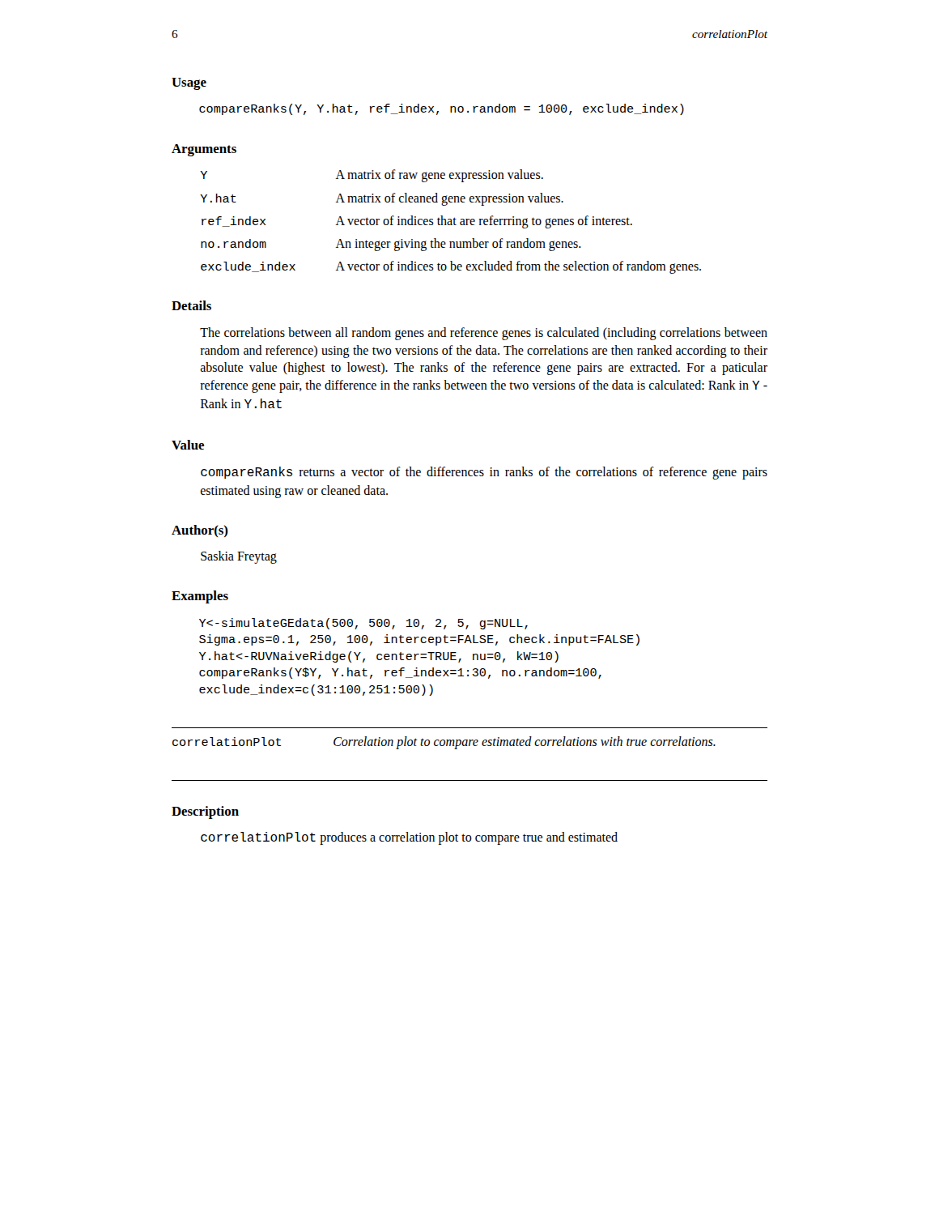6 correlationPlot
Usage
compareRanks(Y, Y.hat, ref_index, no.random = 1000, exclude_index)
Arguments
Y
A matrix of raw gene expression values.
Y.hat
A matrix of cleaned gene expression values.
ref_index
A vector of indices that are referrring to genes of interest.
no.random
An integer giving the number of random genes.
exclude_index
A vector of indices to be excluded from the selection of random genes.
Details
The correlations between all random genes and reference genes is calculated (including correlations between random and reference) using the two versions of the data. The correlations are then ranked according to their absolute value (highest to lowest). The ranks of the reference gene pairs are extracted. For a paticular reference gene pair, the difference in the ranks between the two versions of the data is calculated: Rank in Y - Rank in Y.hat
Value
compareRanks returns a vector of the differences in ranks of the correlations of reference gene pairs estimated using raw or cleaned data.
Author(s)
Saskia Freytag
Examples
Y<-simulateGEdata(500, 500, 10, 2, 5, g=NULL,
Sigma.eps=0.1, 250, 100, intercept=FALSE, check.input=FALSE)
Y.hat<-RUVNaiveRidge(Y, center=TRUE, nu=0, kW=10)
compareRanks(Y$Y, Y.hat, ref_index=1:30, no.random=100, exclude_index=c(31:100,251:500))
correlationPlot Correlation plot to compare estimated correlations with true correlations.
Description
correlationPlot produces a correlation plot to compare true and estimated